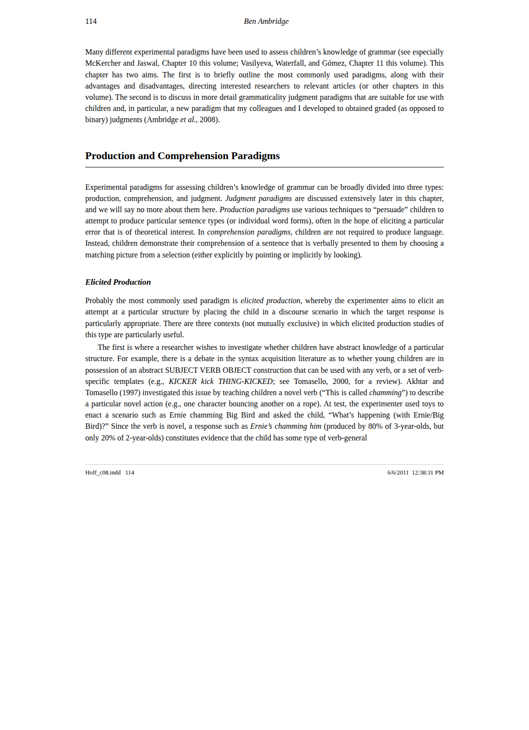114 Ben Ambridge
Many different experimental paradigms have been used to assess children’s knowledge of grammar (see especially McKercher and Jaswal, Chapter 10 this volume; Vasilyeva, Waterfall, and Gómez, Chapter 11 this volume). This chapter has two aims. The first is to briefly outline the most commonly used paradigms, along with their advantages and disadvantages, directing interested researchers to relevant articles (or other chapters in this volume). The second is to discuss in more detail grammaticality judgment paradigms that are suitable for use with children and, in particular, a new paradigm that my colleagues and I developed to obtained graded (as opposed to binary) judgments (Ambridge et al., 2008).
Production and Comprehension Paradigms
Experimental paradigms for assessing children’s knowledge of grammar can be broadly divided into three types: production, comprehension, and judgment. Judgment paradigms are discussed extensively later in this chapter, and we will say no more about them here. Production paradigms use various techniques to “persuade” children to attempt to produce particular sentence types (or individual word forms), often in the hope of eliciting a particular error that is of theoretical interest. In comprehension paradigms, children are not required to produce language. Instead, children demonstrate their comprehension of a sentence that is verbally presented to them by choosing a matching picture from a selection (either explicitly by pointing or implicitly by looking).
Elicited Production
Probably the most commonly used paradigm is elicited production, whereby the experimenter aims to elicit an attempt at a particular structure by placing the child in a discourse scenario in which the target response is particularly appropriate. There are three contexts (not mutually exclusive) in which elicited production studies of this type are particularly useful.
The first is where a researcher wishes to investigate whether children have abstract knowledge of a particular structure. For example, there is a debate in the syntax acquisition literature as to whether young children are in possession of an abstract SUBJECT VERB OBJECT construction that can be used with any verb, or a set of verb-specific templates (e.g., KICKER kick THING-KICKED; see Tomasello, 2000, for a review). Akhtar and Tomasello (1997) investigated this issue by teaching children a novel verb (“This is called chamming”) to describe a particular novel action (e.g., one character bouncing another on a rope). At test, the experimenter used toys to enact a scenario such as Ernie chamming Big Bird and asked the child, “What’s happening (with Ernie/Big Bird)?” Since the verb is novel, a response such as Ernie’s chamming him (produced by 80% of 3-year-olds, but only 20% of 2-year-olds) constitutes evidence that the child has some type of verb-general
Hoff_c08.indd 114 6/6/2011 12:38:31 PM